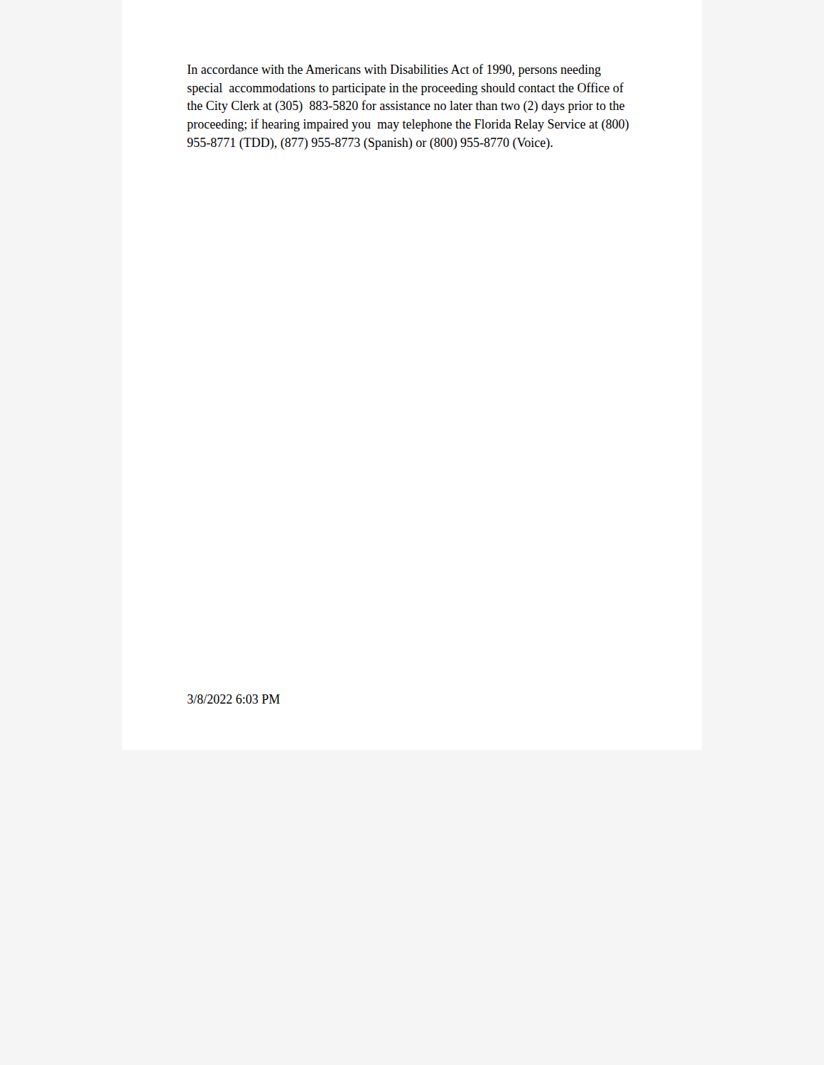In accordance with the Americans with Disabilities Act of 1990, persons needing special accommodations to participate in the proceeding should contact the Office of the City Clerk at (305) 883-5820 for assistance no later than two (2) days prior to the proceeding; if hearing impaired you may telephone the Florida Relay Service at (800) 955-8771 (TDD), (877) 955-8773 (Spanish) or (800) 955-8770 (Voice).
3/8/2022 6:03 PM